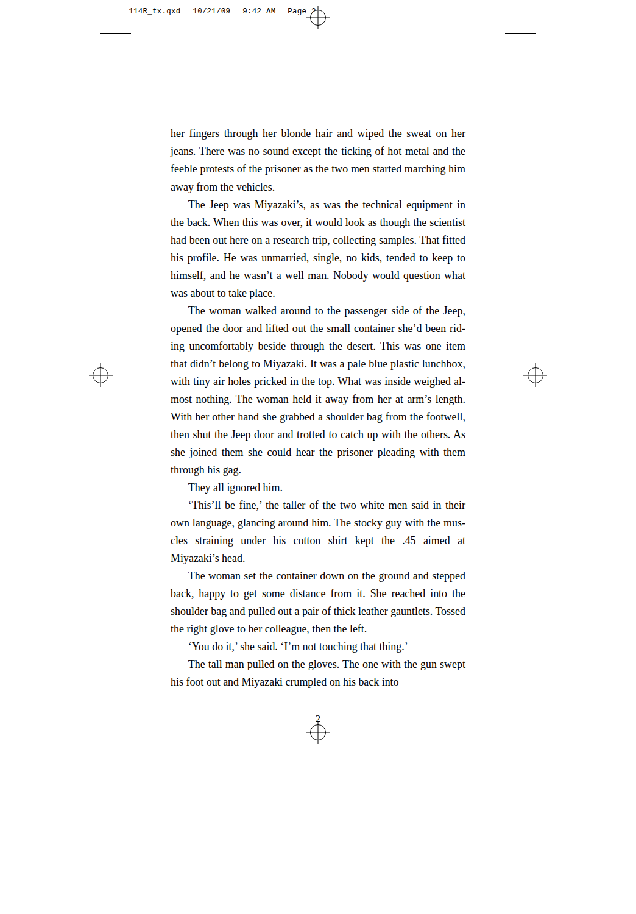114R_tx.qxd 10/21/09 9:42 AM Page 2
her fingers through her blonde hair and wiped the sweat on her jeans. There was no sound except the ticking of hot metal and the feeble protests of the prisoner as the two men started marching him away from the vehicles.
The Jeep was Miyazaki’s, as was the technical equipment in the back. When this was over, it would look as though the scientist had been out here on a research trip, collecting samples. That fitted his profile. He was unmarried, single, no kids, tended to keep to himself, and he wasn’t a well man. Nobody would question what was about to take place.
The woman walked around to the passenger side of the Jeep, opened the door and lifted out the small container she’d been riding uncomfortably beside through the desert. This was one item that didn’t belong to Miyazaki. It was a pale blue plastic lunchbox, with tiny air holes pricked in the top. What was inside weighed almost nothing. The woman held it away from her at arm’s length. With her other hand she grabbed a shoulder bag from the footwell, then shut the Jeep door and trotted to catch up with the others. As she joined them she could hear the prisoner pleading with them through his gag.
They all ignored him.
‘This’ll be fine,’ the taller of the two white men said in their own language, glancing around him. The stocky guy with the muscles straining under his cotton shirt kept the .45 aimed at Miyazaki’s head.
The woman set the container down on the ground and stepped back, happy to get some distance from it. She reached into the shoulder bag and pulled out a pair of thick leather gauntlets. Tossed the right glove to her colleague, then the left.
‘You do it,’ she said. ‘I’m not touching that thing.’
The tall man pulled on the gloves. The one with the gun swept his foot out and Miyazaki crumpled on his back into
2